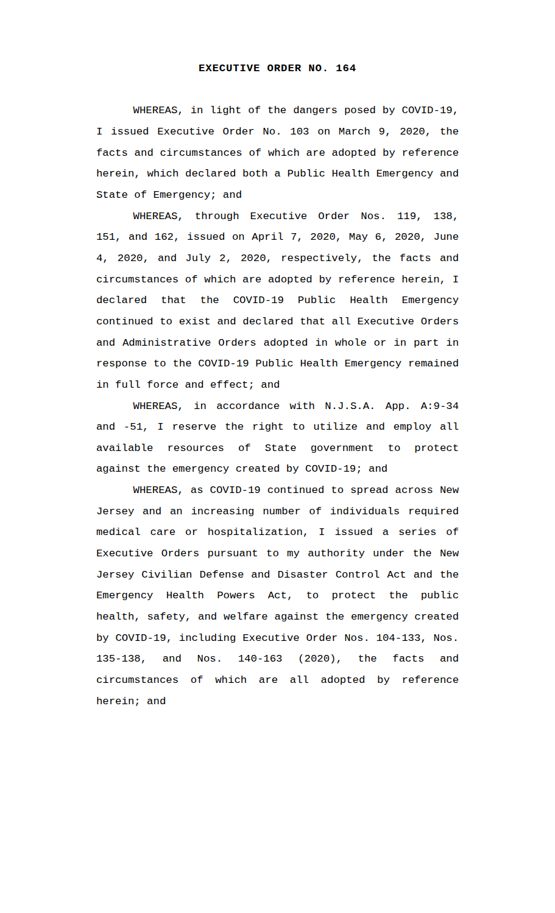Executive Order No. 164
WHEREAS, in light of the dangers posed by COVID-19, I issued Executive Order No. 103 on March 9, 2020, the facts and circumstances of which are adopted by reference herein, which declared both a Public Health Emergency and State of Emergency; and
WHEREAS, through Executive Order Nos. 119, 138, 151, and 162, issued on April 7, 2020, May 6, 2020, June 4, 2020, and July 2, 2020, respectively, the facts and circumstances of which are adopted by reference herein, I declared that the COVID-19 Public Health Emergency continued to exist and declared that all Executive Orders and Administrative Orders adopted in whole or in part in response to the COVID-19 Public Health Emergency remained in full force and effect; and
WHEREAS, in accordance with N.J.S.A. App. A:9-34 and -51, I reserve the right to utilize and employ all available resources of State government to protect against the emergency created by COVID-19; and
WHEREAS, as COVID-19 continued to spread across New Jersey and an increasing number of individuals required medical care or hospitalization, I issued a series of Executive Orders pursuant to my authority under the New Jersey Civilian Defense and Disaster Control Act and the Emergency Health Powers Act, to protect the public health, safety, and welfare against the emergency created by COVID-19, including Executive Order Nos. 104-133, Nos. 135-138, and Nos. 140-163 (2020), the facts and circumstances of which are all adopted by reference herein; and